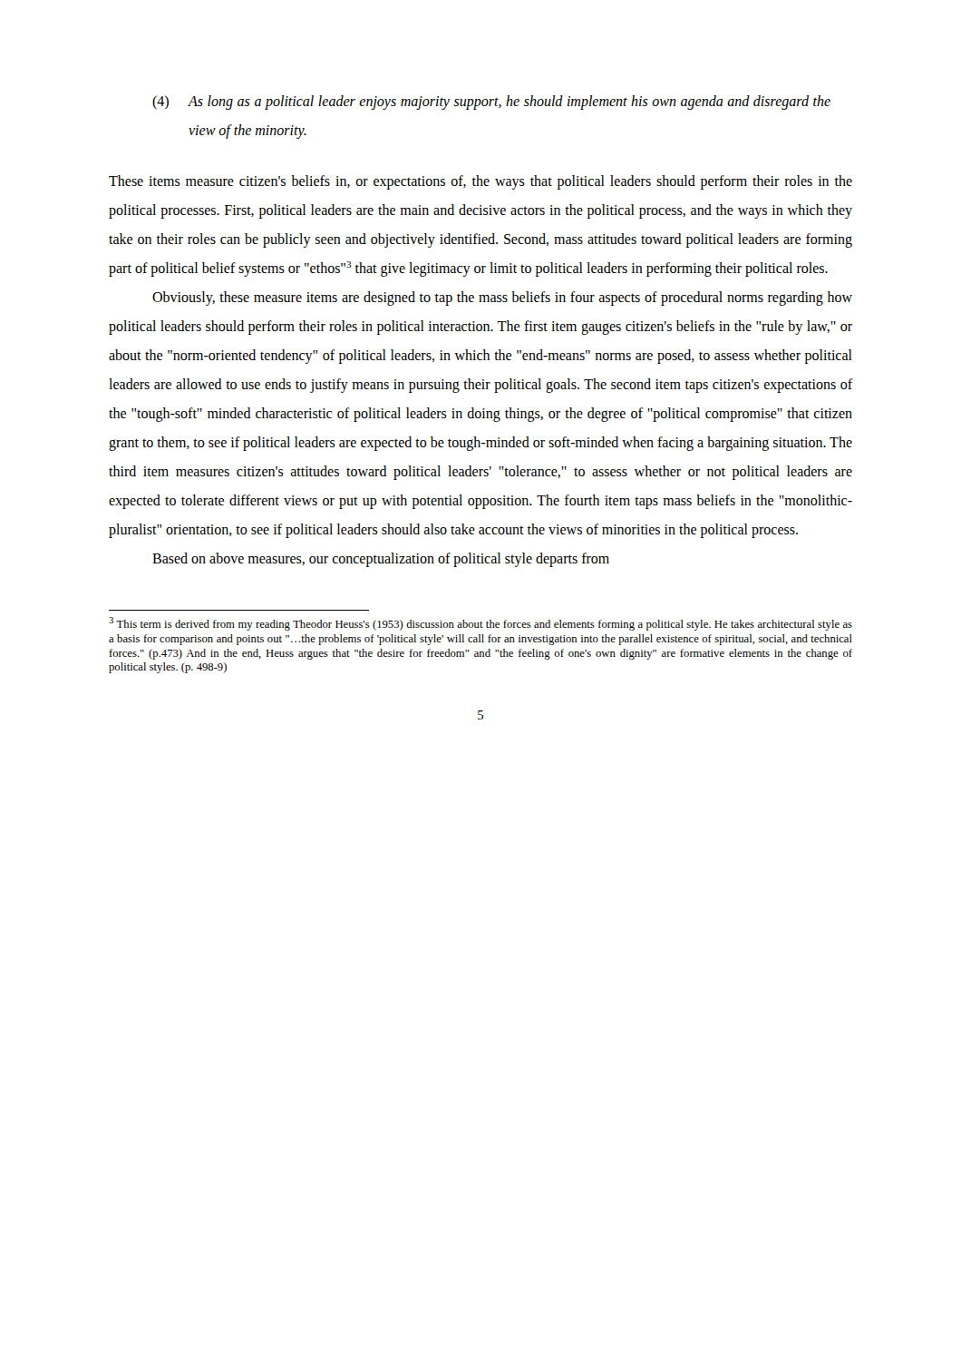(4)
As long as a political leader enjoys majority support, he should implement his own agenda and disregard the view of the minority.
These items measure citizen's beliefs in, or expectations of, the ways that political leaders should perform their roles in the political processes. First, political leaders are the main and decisive actors in the political process, and the ways in which they take on their roles can be publicly seen and objectively identified. Second, mass attitudes toward political leaders are forming part of political belief systems or "ethos"3 that give legitimacy or limit to political leaders in performing their political roles.
Obviously, these measure items are designed to tap the mass beliefs in four aspects of procedural norms regarding how political leaders should perform their roles in political interaction. The first item gauges citizen's beliefs in the "rule by law," or about the "norm-oriented tendency" of political leaders, in which the "end-means" norms are posed, to assess whether political leaders are allowed to use ends to justify means in pursuing their political goals. The second item taps citizen's expectations of the "tough-soft" minded characteristic of political leaders in doing things, or the degree of "political compromise" that citizen grant to them, to see if political leaders are expected to be tough-minded or soft-minded when facing a bargaining situation. The third item measures citizen's attitudes toward political leaders' "tolerance," to assess whether or not political leaders are expected to tolerate different views or put up with potential opposition. The fourth item taps mass beliefs in the "monolithic-pluralist" orientation, to see if political leaders should also take account the views of minorities in the political process.
Based on above measures, our conceptualization of political style departs from
3 This term is derived from my reading Theodor Heuss's (1953) discussion about the forces and elements forming a political style. He takes architectural style as a basis for comparison and points out "…the problems of 'political style' will call for an investigation into the parallel existence of spiritual, social, and technical forces." (p.473) And in the end, Heuss argues that "the desire for freedom" and "the feeling of one's own dignity" are formative elements in the change of political styles. (p. 498-9)
5